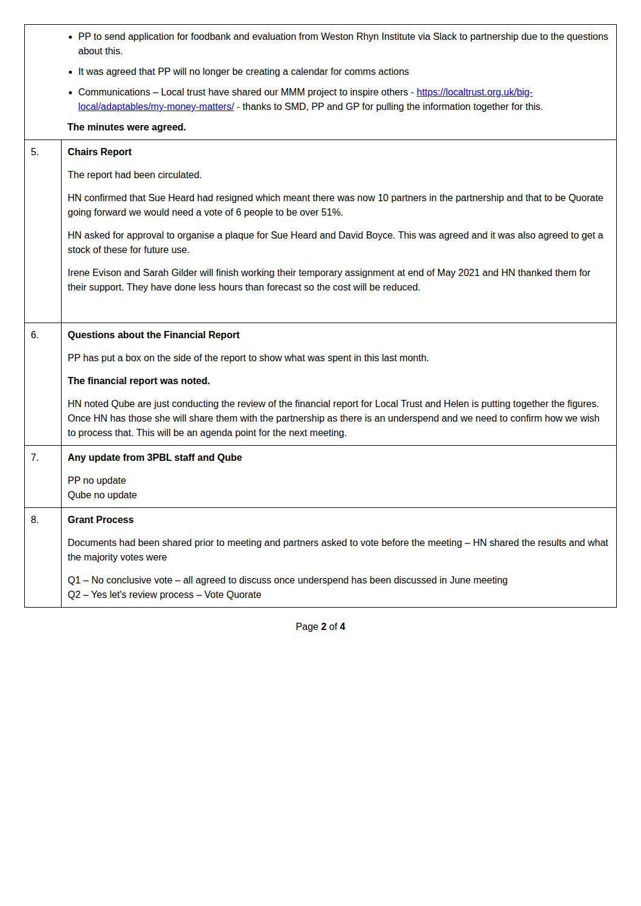| | PP to send application for foodbank and evaluation from Weston Rhyn Institute via Slack to partnership due to the questions about this. It was agreed that PP will no longer be creating a calendar for comms actions Communications – Local trust have shared our MMM project to inspire others - https://localtrust.org.uk/big-local/adaptables/my-money-matters/ - thanks to SMD, PP and GP for pulling the information together for this. The minutes were agreed. |
| 5. | Chairs Report The report had been circulated. HN confirmed that Sue Heard had resigned which meant there was now 10 partners in the partnership and that to be Quorate going forward we would need a vote of 6 people to be over 51%. HN asked for approval to organise a plaque for Sue Heard and David Boyce. This was agreed and it was also agreed to get a stock of these for future use. Irene Evison and Sarah Gilder will finish working their temporary assignment at end of May 2021 and HN thanked them for their support. They have done less hours than forecast so the cost will be reduced. |
| 6. | Questions about the Financial Report PP has put a box on the side of the report to show what was spent in this last month. The financial report was noted. HN noted Qube are just conducting the review of the financial report for Local Trust and Helen is putting together the figures. Once HN has those she will share them with the partnership as there is an underspend and we need to confirm how we wish to process that. This will be an agenda point for the next meeting. |
| 7. | Any update from 3PBL staff and Qube PP no update Qube no update |
| 8. | Grant Process Documents had been shared prior to meeting and partners asked to vote before the meeting – HN shared the results and what the majority votes were Q1 – No conclusive vote – all agreed to discuss once underspend has been discussed in June meeting Q2 – Yes let's review process – Vote Quorate |
Page 2 of 4